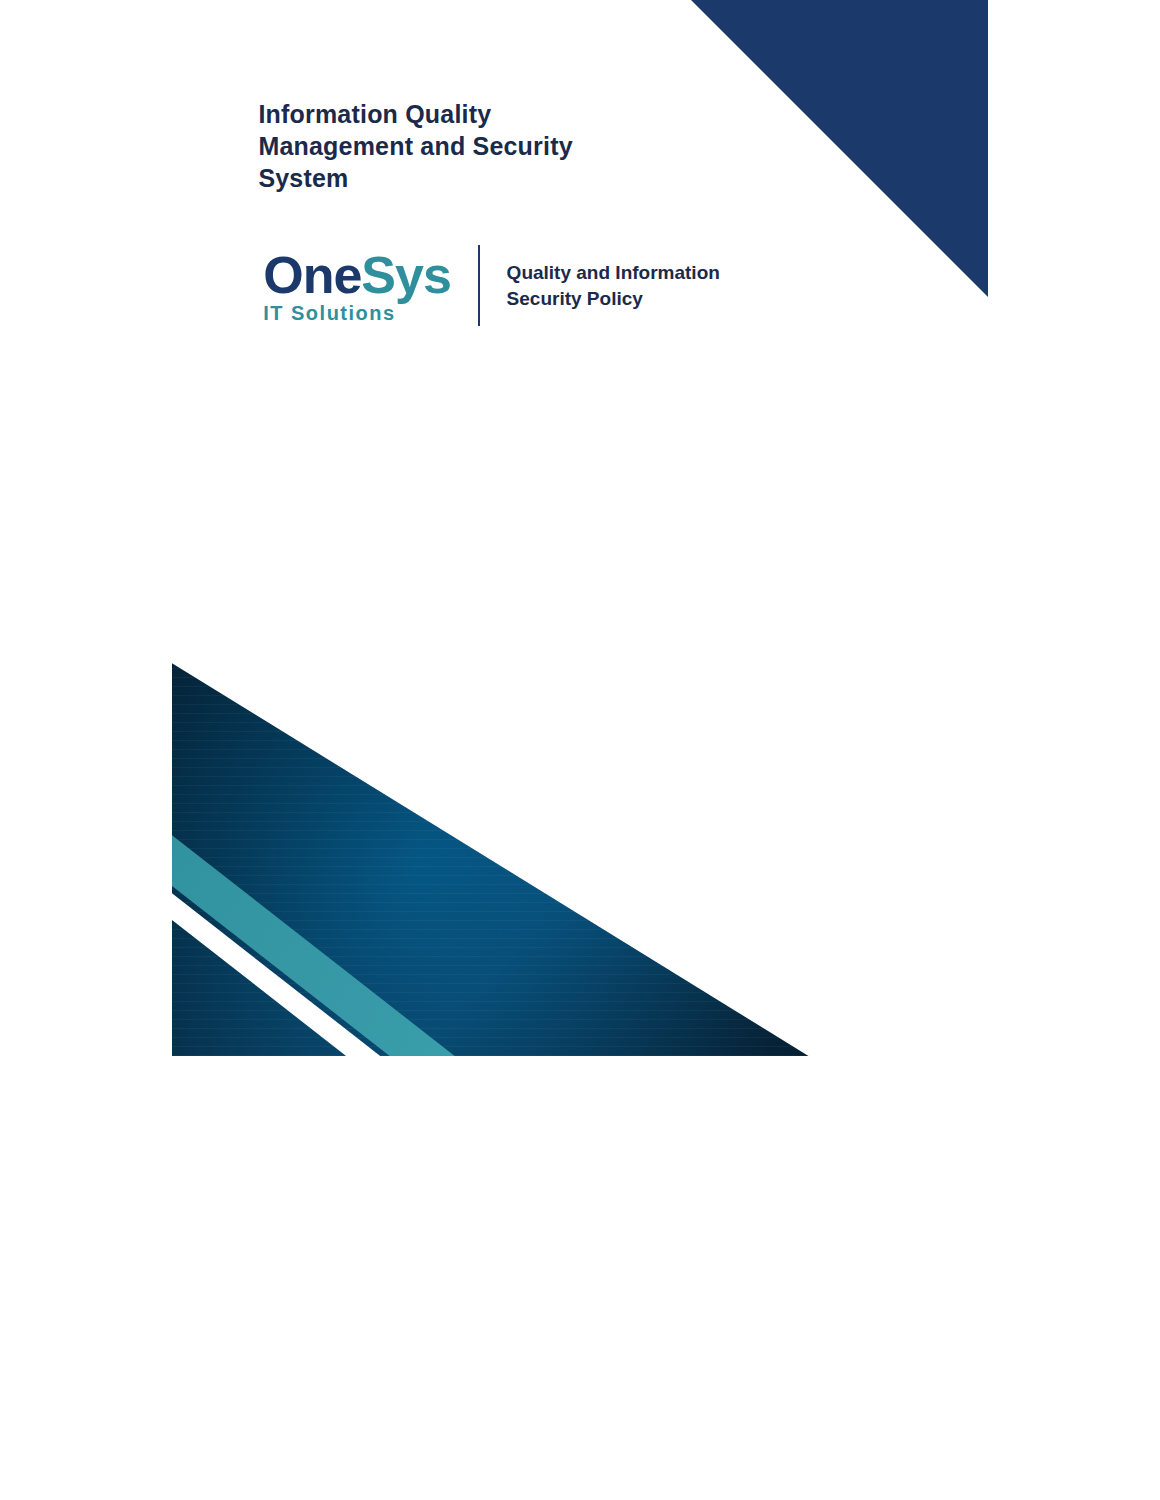Information Quality Management and Security System
OneSys IT Solutions
Quality and Information Security Policy